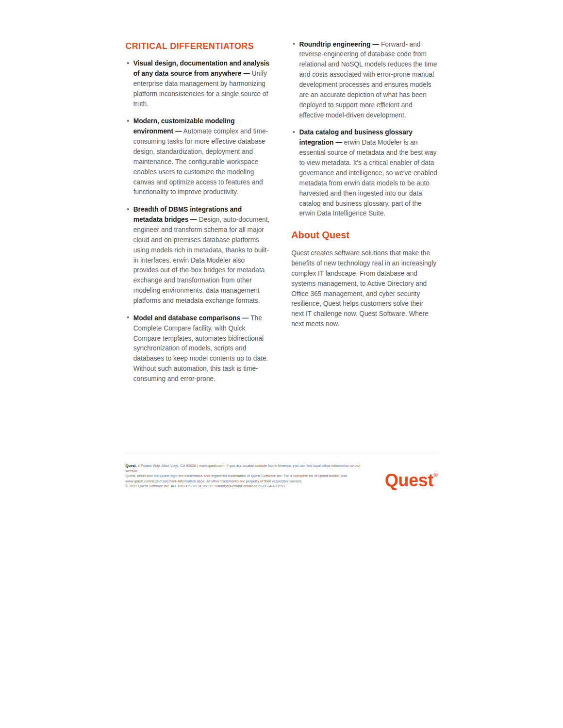Critical Differentiators
Visual design, documentation and analysis of any data source from anywhere — Unify enterprise data management by harmonizing platform inconsistencies for a single source of truth.
Modern, customizable modeling environment — Automate complex and time-consuming tasks for more effective database design, standardization, deployment and maintenance. The configurable workspace enables users to customize the modeling canvas and optimize access to features and functionality to improve productivity.
Breadth of DBMS integrations and metadata bridges — Design, auto-document, engineer and transform schema for all major cloud and on-premises database platforms using models rich in metadata, thanks to built-in interfaces. erwin Data Modeler also provides out-of-the-box bridges for metadata exchange and transformation from other modeling environments, data management platforms and metadata exchange formats.
Model and database comparisons — The Complete Compare facility, with Quick Compare templates, automates bidirectional synchronization of models, scripts and databases to keep model contents up to date. Without such automation, this task is time-consuming and error-prone.
Roundtrip engineering — Forward- and reverse-engineering of database code from relational and NoSQL models reduces the time and costs associated with error-prone manual development processes and ensures models are an accurate depiction of what has been deployed to support more efficient and effective model-driven development.
Data catalog and business glossary integration — erwin Data Modeler is an essential source of metadata and the best way to view metadata. It's a critical enabler of data governance and intelligence, so we've enabled metadata from erwin data models to be auto harvested and then ingested into our data catalog and business glossary, part of the erwin Data Intelligence Suite.
About Quest
Quest creates software solutions that make the benefits of new technology real in an increasingly complex IT landscape. From database and systems management, to Active Directory and Office 365 management, and cyber security resilience, Quest helps customers solve their next IT challenge now. Quest Software. Where next meets now.
Quest, 4 Polaris Way, Aliso Viejo, CA 92656 | www.quest.com. If you are located outside North America, you can find local office information on our website.
Quest, erwin and the Quest logo are trademarks and registered trademarks of Quest Software Inc. For a complete list of Quest marks, visit www.quest.com/legal/trademark-information.aspx. All other trademarks are property of their respective owners.
© 2021 Quest Software Inc. ALL RIGHTS RESERVED. Datasheet-erwinDataModeler-US-AR-71097
Quest®